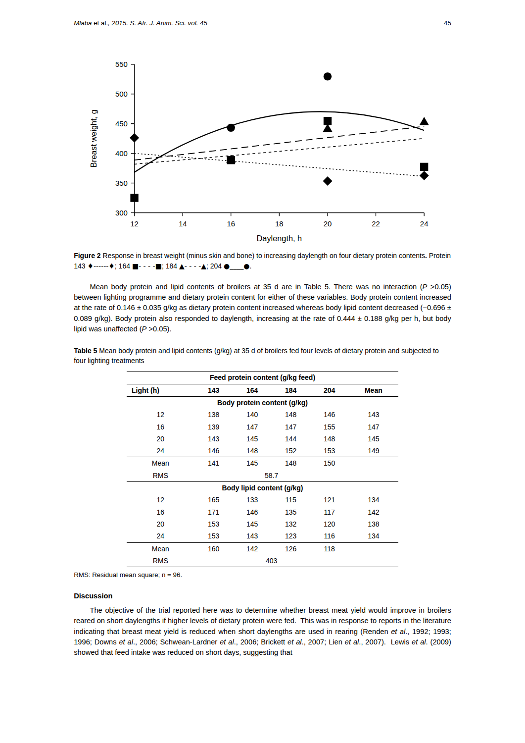Mlaba et al., 2015. S. Afr. J. Anim. Sci. vol. 45
45
300 350 400 450 500 550 12 14 16 18 20 22 24 Daylength, h Breast weight, g
Figure 2 Response in breast weight (minus skin and bone) to increasing daylength on four dietary protein contents. Protein 143 ♦------♦; 164 ■- - - -■; 184 ▲- - - -▲; 204 ●____●.
Mean body protein and lipid contents of broilers at 35 d are in Table 5. There was no interaction (P >0.05) between lighting programme and dietary protein content for either of these variables. Body protein content increased at the rate of 0.146 ± 0.035 g/kg as dietary protein content increased whereas body lipid content decreased (−0.696 ± 0.089 g/kg). Body protein also responded to daylength, increasing at the rate of 0.444 ± 0.188 g/kg per h, but body lipid was unaffected (P >0.05).
Table 5 Mean body protein and lipid contents (g/kg) at 35 d of broilers fed four levels of dietary protein and subjected to four lighting treatments
| Feed protein content (g/kg feed) |
| --- |
| Light (h) | 143 | 164 | 184 | 204 | Mean |
| Body protein content (g/kg) |
| 12 | 138 | 140 | 148 | 146 | 143 |
| 16 | 139 | 147 | 147 | 155 | 147 |
| 20 | 143 | 145 | 144 | 148 | 145 |
| 24 | 146 | 148 | 152 | 153 | 149 |
| Mean | 141 | 145 | 148 | 150 | |
| RMS | 58.7 | |
| Body lipid content (g/kg) |
| 12 | 165 | 133 | 115 | 121 | 134 |
| 16 | 171 | 146 | 135 | 117 | 142 |
| 20 | 153 | 145 | 132 | 120 | 138 |
| 24 | 153 | 143 | 123 | 116 | 134 |
| Mean | 160 | 142 | 126 | 118 | |
| RMS | 403 | |
RMS: Residual mean square; n = 96.
Discussion
The objective of the trial reported here was to determine whether breast meat yield would improve in broilers reared on short daylengths if higher levels of dietary protein were fed. This was in response to reports in the literature indicating that breast meat yield is reduced when short daylengths are used in rearing (Renden et al., 1992; 1993; 1996; Downs et al., 2006; Schwean-Lardner et al., 2006; Brickett et al., 2007; Lien et al., 2007). Lewis et al. (2009) showed that feed intake was reduced on short days, suggesting that